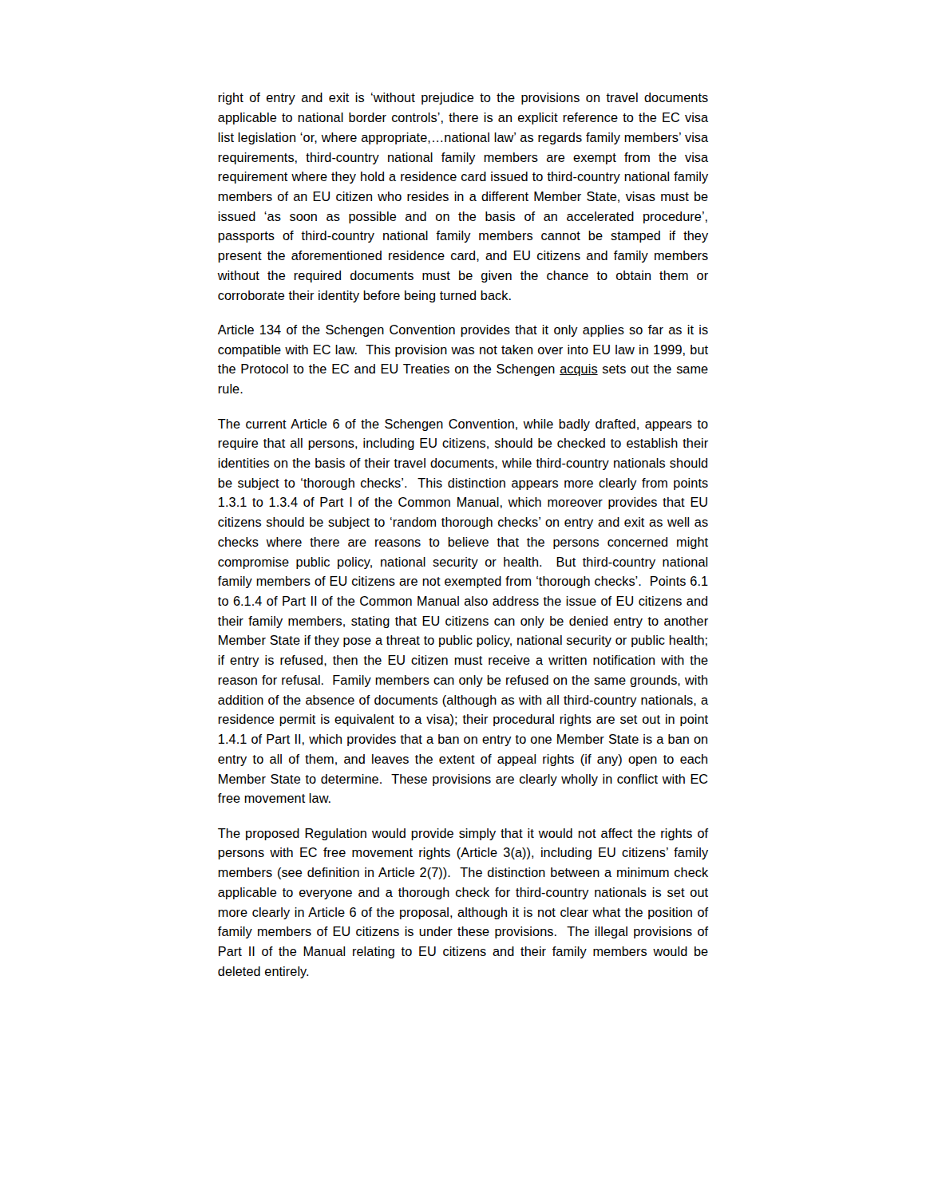right of entry and exit is ‘without prejudice to the provisions on travel documents applicable to national border controls’, there is an explicit reference to the EC visa list legislation ‘or, where appropriate,…national law’ as regards family members’ visa requirements, third-country national family members are exempt from the visa requirement where they hold a residence card issued to third-country national family members of an EU citizen who resides in a different Member State, visas must be issued ‘as soon as possible and on the basis of an accelerated procedure’, passports of third-country national family members cannot be stamped if they present the aforementioned residence card, and EU citizens and family members without the required documents must be given the chance to obtain them or corroborate their identity before being turned back.
Article 134 of the Schengen Convention provides that it only applies so far as it is compatible with EC law. This provision was not taken over into EU law in 1999, but the Protocol to the EC and EU Treaties on the Schengen acquis sets out the same rule.
The current Article 6 of the Schengen Convention, while badly drafted, appears to require that all persons, including EU citizens, should be checked to establish their identities on the basis of their travel documents, while third-country nationals should be subject to ‘thorough checks’. This distinction appears more clearly from points 1.3.1 to 1.3.4 of Part I of the Common Manual, which moreover provides that EU citizens should be subject to ‘random thorough checks’ on entry and exit as well as checks where there are reasons to believe that the persons concerned might compromise public policy, national security or health. But third-country national family members of EU citizens are not exempted from ‘thorough checks’. Points 6.1 to 6.1.4 of Part II of the Common Manual also address the issue of EU citizens and their family members, stating that EU citizens can only be denied entry to another Member State if they pose a threat to public policy, national security or public health; if entry is refused, then the EU citizen must receive a written notification with the reason for refusal. Family members can only be refused on the same grounds, with addition of the absence of documents (although as with all third-country nationals, a residence permit is equivalent to a visa); their procedural rights are set out in point 1.4.1 of Part II, which provides that a ban on entry to one Member State is a ban on entry to all of them, and leaves the extent of appeal rights (if any) open to each Member State to determine. These provisions are clearly wholly in conflict with EC free movement law.
The proposed Regulation would provide simply that it would not affect the rights of persons with EC free movement rights (Article 3(a)), including EU citizens’ family members (see definition in Article 2(7)). The distinction between a minimum check applicable to everyone and a thorough check for third-country nationals is set out more clearly in Article 6 of the proposal, although it is not clear what the position of family members of EU citizens is under these provisions. The illegal provisions of Part II of the Manual relating to EU citizens and their family members would be deleted entirely.